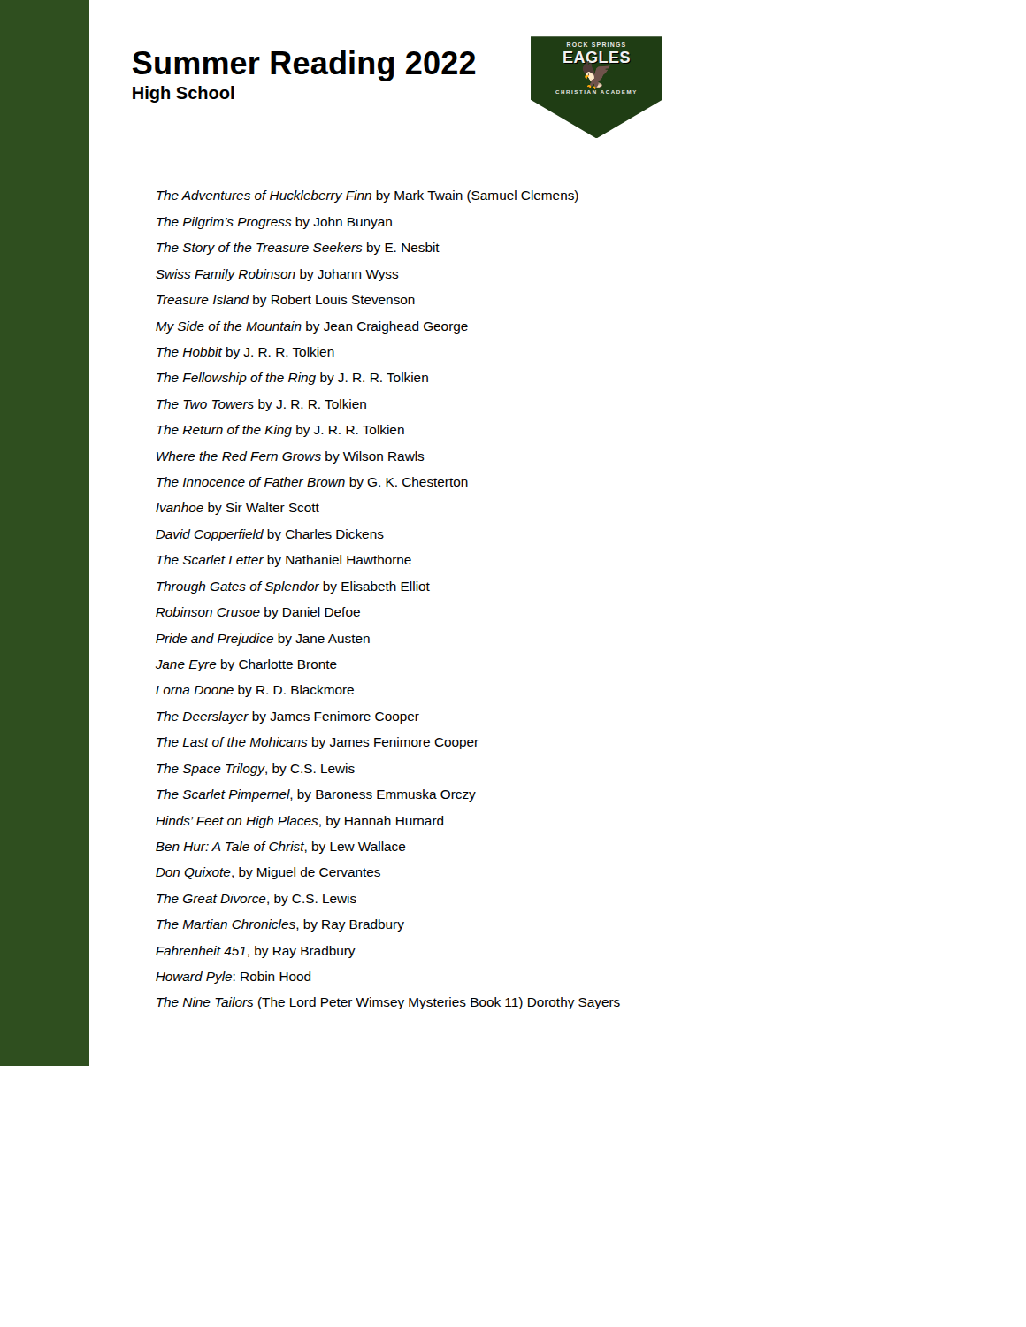Summer Reading 2022
High School
ROCK SPRINGS
EAGLES
🦅
CHRISTIAN ACADEMY
The Adventures of Huckleberry Finn by Mark Twain (Samuel Clemens)
The Pilgrim’s Progress by John Bunyan
The Story of the Treasure Seekers by E. Nesbit
Swiss Family Robinson by Johann Wyss
Treasure Island by Robert Louis Stevenson
My Side of the Mountain by Jean Craighead George
The Hobbit by J. R. R. Tolkien
The Fellowship of the Ring by J. R. R. Tolkien
The Two Towers by J. R. R. Tolkien
The Return of the King by J. R. R. Tolkien
Where the Red Fern Grows by Wilson Rawls
The Innocence of Father Brown by G. K. Chesterton
Ivanhoe by Sir Walter Scott
David Copperfield by Charles Dickens
The Scarlet Letter by Nathaniel Hawthorne
Through Gates of Splendor by Elisabeth Elliot
Robinson Crusoe by Daniel Defoe
Pride and Prejudice by Jane Austen
Jane Eyre by Charlotte Bronte
Lorna Doone by R. D. Blackmore
The Deerslayer by James Fenimore Cooper
The Last of the Mohicans by James Fenimore Cooper
The Space Trilogy, by C.S. Lewis
The Scarlet Pimpernel, by Baroness Emmuska Orczy
Hinds’ Feet on High Places, by Hannah Hurnard
Ben Hur: A Tale of Christ, by Lew Wallace
Don Quixote, by Miguel de Cervantes
The Great Divorce, by C.S. Lewis
The Martian Chronicles, by Ray Bradbury
Fahrenheit 451, by Ray Bradbury
Howard Pyle: Robin Hood
The Nine Tailors (The Lord Peter Wimsey Mysteries Book 11) Dorothy Sayers